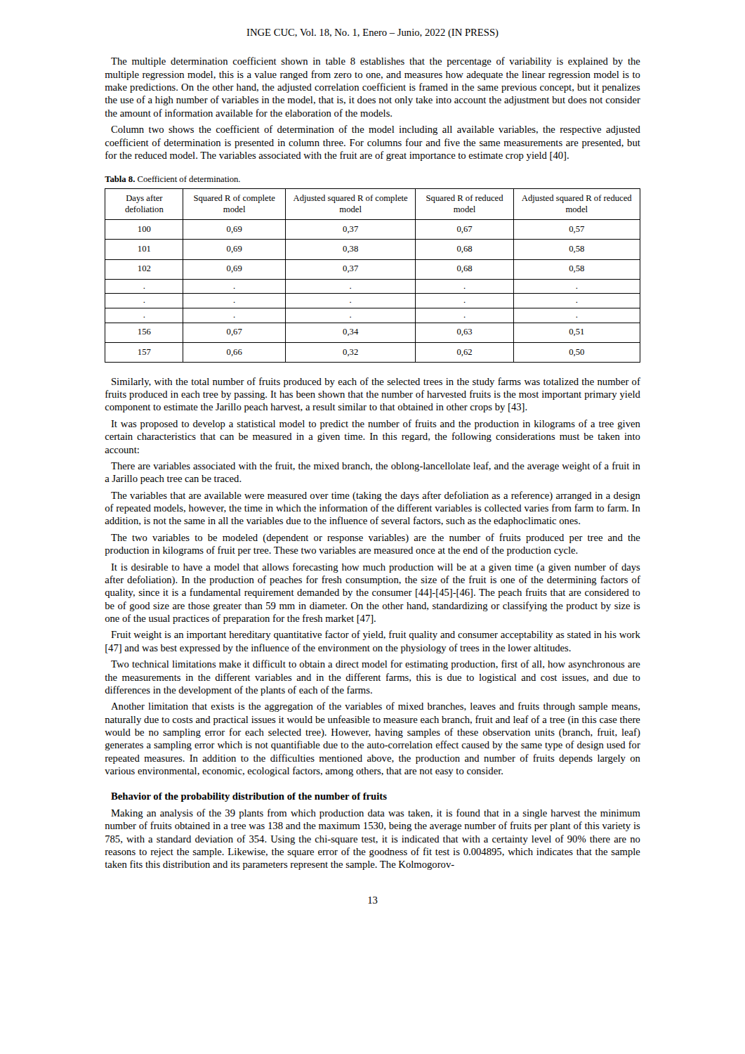INGE CUC, Vol. 18, No. 1, Enero – Junio, 2022 (IN PRESS)
The multiple determination coefficient shown in table 8 establishes that the percentage of variability is explained by the multiple regression model, this is a value ranged from zero to one, and measures how adequate the linear regression model is to make predictions. On the other hand, the adjusted correlation coefficient is framed in the same previous concept, but it penalizes the use of a high number of variables in the model, that is, it does not only take into account the adjustment but does not consider the amount of information available for the elaboration of the models.
Column two shows the coefficient of determination of the model including all available variables, the respective adjusted coefficient of determination is presented in column three. For columns four and five the same measurements are presented, but for the reduced model. The variables associated with the fruit are of great importance to estimate crop yield [40].
Tabla 8. Coefficient of determination.
| Days after defoliation | Squared R of complete model | Adjusted squared R of complete model | Squared R of reduced model | Adjusted squared R of reduced model |
| --- | --- | --- | --- | --- |
| 100 | 0,69 | 0,37 | 0,67 | 0,57 |
| 101 | 0,69 | 0,38 | 0,68 | 0,58 |
| 102 | 0,69 | 0,37 | 0,68 | 0,58 |
| . | . | . | . | . |
| . | . | . | . | . |
| . | . | . | . | . |
| 156 | 0,67 | 0,34 | 0,63 | 0,51 |
| 157 | 0,66 | 0,32 | 0,62 | 0,50 |
Similarly, with the total number of fruits produced by each of the selected trees in the study farms was totalized the number of fruits produced in each tree by passing. It has been shown that the number of harvested fruits is the most important primary yield component to estimate the Jarillo peach harvest, a result similar to that obtained in other crops by [43].
It was proposed to develop a statistical model to predict the number of fruits and the production in kilograms of a tree given certain characteristics that can be measured in a given time. In this regard, the following considerations must be taken into account:
There are variables associated with the fruit, the mixed branch, the oblong-lancellolate leaf, and the average weight of a fruit in a Jarillo peach tree can be traced.
The variables that are available were measured over time (taking the days after defoliation as a reference) arranged in a design of repeated models, however, the time in which the information of the different variables is collected varies from farm to farm. In addition, is not the same in all the variables due to the influence of several factors, such as the edaphoclimatic ones.
The two variables to be modeled (dependent or response variables) are the number of fruits produced per tree and the production in kilograms of fruit per tree. These two variables are measured once at the end of the production cycle.
It is desirable to have a model that allows forecasting how much production will be at a given time (a given number of days after defoliation). In the production of peaches for fresh consumption, the size of the fruit is one of the determining factors of quality, since it is a fundamental requirement demanded by the consumer [44]-[45]-[46]. The peach fruits that are considered to be of good size are those greater than 59 mm in diameter. On the other hand, standardizing or classifying the product by size is one of the usual practices of preparation for the fresh market [47].
Fruit weight is an important hereditary quantitative factor of yield, fruit quality and consumer acceptability as stated in his work [47] and was best expressed by the influence of the environment on the physiology of trees in the lower altitudes.
Two technical limitations make it difficult to obtain a direct model for estimating production, first of all, how asynchronous are the measurements in the different variables and in the different farms, this is due to logistical and cost issues, and due to differences in the development of the plants of each of the farms.
Another limitation that exists is the aggregation of the variables of mixed branches, leaves and fruits through sample means, naturally due to costs and practical issues it would be unfeasible to measure each branch, fruit and leaf of a tree (in this case there would be no sampling error for each selected tree). However, having samples of these observation units (branch, fruit, leaf) generates a sampling error which is not quantifiable due to the auto-correlation effect caused by the same type of design used for repeated measures. In addition to the difficulties mentioned above, the production and number of fruits depends largely on various environmental, economic, ecological factors, among others, that are not easy to consider.
Behavior of the probability distribution of the number of fruits
Making an analysis of the 39 plants from which production data was taken, it is found that in a single harvest the minimum number of fruits obtained in a tree was 138 and the maximum 1530, being the average number of fruits per plant of this variety is 785, with a standard deviation of 354. Using the chi-square test, it is indicated that with a certainty level of 90% there are no reasons to reject the sample. Likewise, the square error of the goodness of fit test is 0.004895, which indicates that the sample taken fits this distribution and its parameters represent the sample. The Kolmogorov-
13